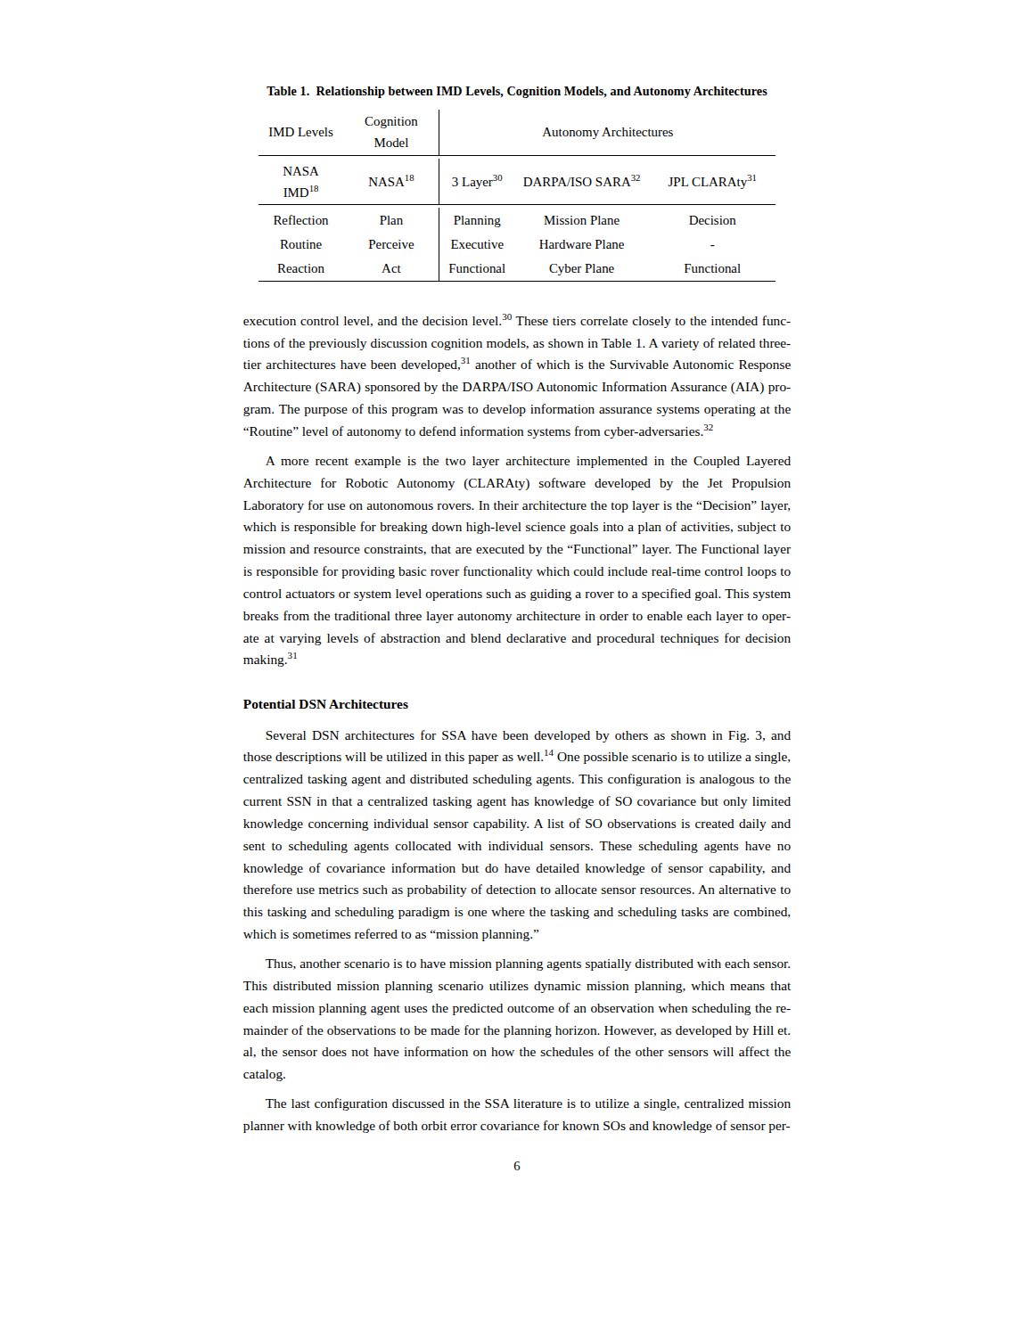Table 1. Relationship between IMD Levels, Cognition Models, and Autonomy Architectures
| IMD Levels | Cognition Model | Autonomy Architectures |
| NASA IMD 18 | NASA 18 | 3 Layer 30 | DARPA/ISO SARA 32 | JPL CLARAty 31 |
| Reflection | Plan | Planning | Mission Plane | Decision |
| Routine | Perceive | Executive | Hardware Plane | - |
| Reaction | Act | Functional | Cyber Plane | Functional |
execution control level, and the decision level.30 These tiers correlate closely to the intended functions of the previously discussion cognition models, as shown in Table 1. A variety of related three-tier architectures have been developed,31 another of which is the Survivable Autonomic Response Architecture (SARA) sponsored by the DARPA/ISO Autonomic Information Assurance (AIA) program. The purpose of this program was to develop information assurance systems operating at the “Routine” level of autonomy to defend information systems from cyber-adversaries.32
A more recent example is the two layer architecture implemented in the Coupled Layered Architecture for Robotic Autonomy (CLARAty) software developed by the Jet Propulsion Laboratory for use on autonomous rovers. In their architecture the top layer is the “Decision” layer, which is responsible for breaking down high-level science goals into a plan of activities, subject to mission and resource constraints, that are executed by the “Functional” layer. The Functional layer is responsible for providing basic rover functionality which could include real-time control loops to control actuators or system level operations such as guiding a rover to a specified goal. This system breaks from the traditional three layer autonomy architecture in order to enable each layer to operate at varying levels of abstraction and blend declarative and procedural techniques for decision making.31
Potential DSN Architectures
Several DSN architectures for SSA have been developed by others as shown in Fig. 3, and those descriptions will be utilized in this paper as well.14 One possible scenario is to utilize a single, centralized tasking agent and distributed scheduling agents. This configuration is analogous to the current SSN in that a centralized tasking agent has knowledge of SO covariance but only limited knowledge concerning individual sensor capability. A list of SO observations is created daily and sent to scheduling agents collocated with individual sensors. These scheduling agents have no knowledge of covariance information but do have detailed knowledge of sensor capability, and therefore use metrics such as probability of detection to allocate sensor resources. An alternative to this tasking and scheduling paradigm is one where the tasking and scheduling tasks are combined, which is sometimes referred to as “mission planning.”
Thus, another scenario is to have mission planning agents spatially distributed with each sensor. This distributed mission planning scenario utilizes dynamic mission planning, which means that each mission planning agent uses the predicted outcome of an observation when scheduling the remainder of the observations to be made for the planning horizon. However, as developed by Hill et. al, the sensor does not have information on how the schedules of the other sensors will affect the catalog.
The last configuration discussed in the SSA literature is to utilize a single, centralized mission planner with knowledge of both orbit error covariance for known SOs and knowledge of sensor per-
6